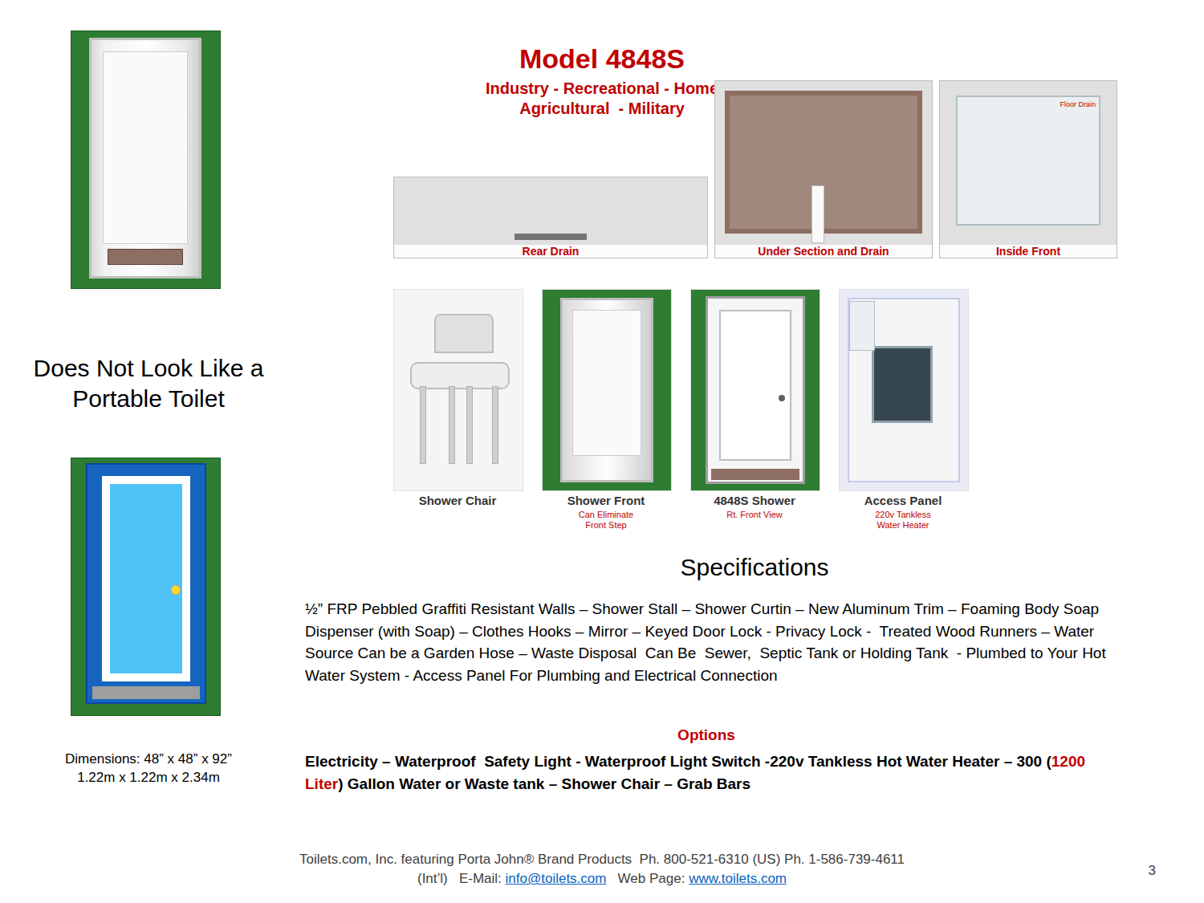Does Not Look Like a
Portable Toilet
Dimensions: 48” x 48” x 92”
1.22m x 1.22m x 2.34m
Model 4848S
Industry - Recreational - Home
Agricultural - Military
Rear Drain
Under Section and Drain
Floor Drain
Inside Front
Shower Chair
Shower Front Can Eliminate
Front Step
4848S Shower Rt. Front View
Access Panel 220v Tankless
Water Heater
Specifications
½” FRP Pebbled Graffiti Resistant Walls – Shower Stall – Shower Curtin – New Aluminum Trim – Foaming Body Soap Dispenser (with Soap) – Clothes Hooks – Mirror – Keyed Door Lock - Privacy Lock - Treated Wood Runners – Water Source Can be a Garden Hose – Waste Disposal Can Be Sewer, Septic Tank or Holding Tank - Plumbed to Your Hot Water System - Access Panel For Plumbing and Electrical Connection
Options
Electricity – Waterproof Safety Light - Waterproof Light Switch -220v Tankless Hot Water Heater – 300 (1200 Liter) Gallon Water or Waste tank – Shower Chair – Grab Bars
Toilets.com, Inc. featuring Porta John® Brand Products Ph. 800-521-6310 (US) Ph. 1-586-739-4611
(Int’l) E-Mail: info@toilets.com Web Page: www.toilets.com
3